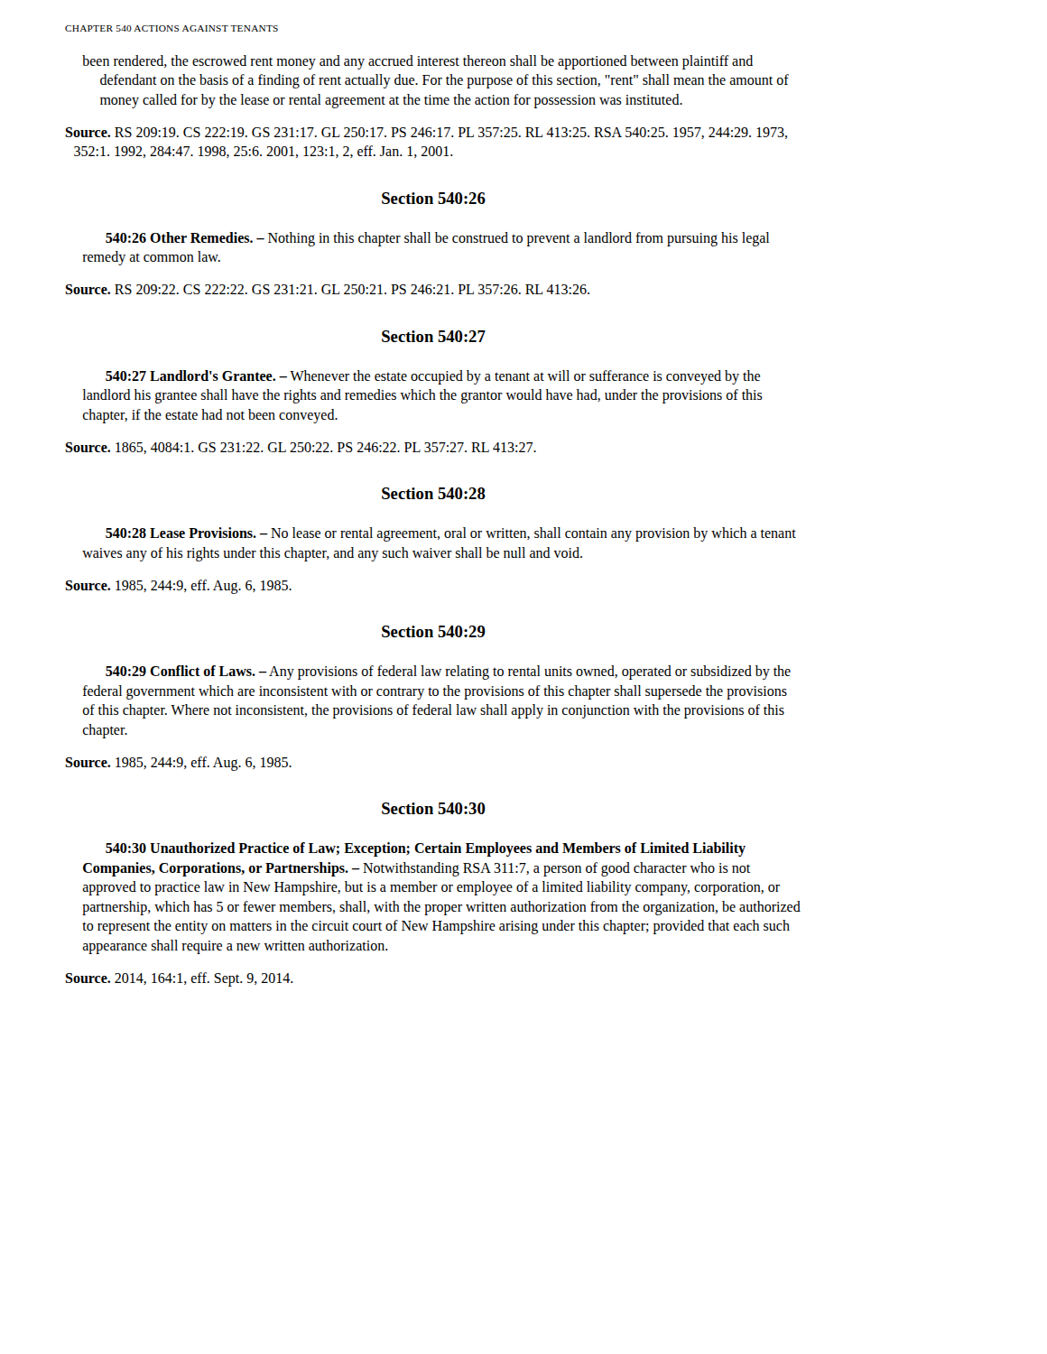CHAPTER 540 ACTIONS AGAINST TENANTS
been rendered, the escrowed rent money and any accrued interest thereon shall be apportioned between plaintiff and defendant on the basis of a finding of rent actually due. For the purpose of this section, "rent" shall mean the amount of money called for by the lease or rental agreement at the time the action for possession was instituted.
Source. RS 209:19. CS 222:19. GS 231:17. GL 250:17. PS 246:17. PL 357:25. RL 413:25. RSA 540:25. 1957, 244:29. 1973, 352:1. 1992, 284:47. 1998, 25:6. 2001, 123:1, 2, eff. Jan. 1, 2001.
Section 540:26
540:26 Other Remedies. – Nothing in this chapter shall be construed to prevent a landlord from pursuing his legal remedy at common law.
Source. RS 209:22. CS 222:22. GS 231:21. GL 250:21. PS 246:21. PL 357:26. RL 413:26.
Section 540:27
540:27 Landlord's Grantee. – Whenever the estate occupied by a tenant at will or sufferance is conveyed by the landlord his grantee shall have the rights and remedies which the grantor would have had, under the provisions of this chapter, if the estate had not been conveyed.
Source. 1865, 4084:1. GS 231:22. GL 250:22. PS 246:22. PL 357:27. RL 413:27.
Section 540:28
540:28 Lease Provisions. – No lease or rental agreement, oral or written, shall contain any provision by which a tenant waives any of his rights under this chapter, and any such waiver shall be null and void.
Source. 1985, 244:9, eff. Aug. 6, 1985.
Section 540:29
540:29 Conflict of Laws. – Any provisions of federal law relating to rental units owned, operated or subsidized by the federal government which are inconsistent with or contrary to the provisions of this chapter shall supersede the provisions of this chapter. Where not inconsistent, the provisions of federal law shall apply in conjunction with the provisions of this chapter.
Source. 1985, 244:9, eff. Aug. 6, 1985.
Section 540:30
540:30 Unauthorized Practice of Law; Exception; Certain Employees and Members of Limited Liability Companies, Corporations, or Partnerships. – Notwithstanding RSA 311:7, a person of good character who is not approved to practice law in New Hampshire, but is a member or employee of a limited liability company, corporation, or partnership, which has 5 or fewer members, shall, with the proper written authorization from the organization, be authorized to represent the entity on matters in the circuit court of New Hampshire arising under this chapter; provided that each such appearance shall require a new written authorization.
Source. 2014, 164:1, eff. Sept. 9, 2014.